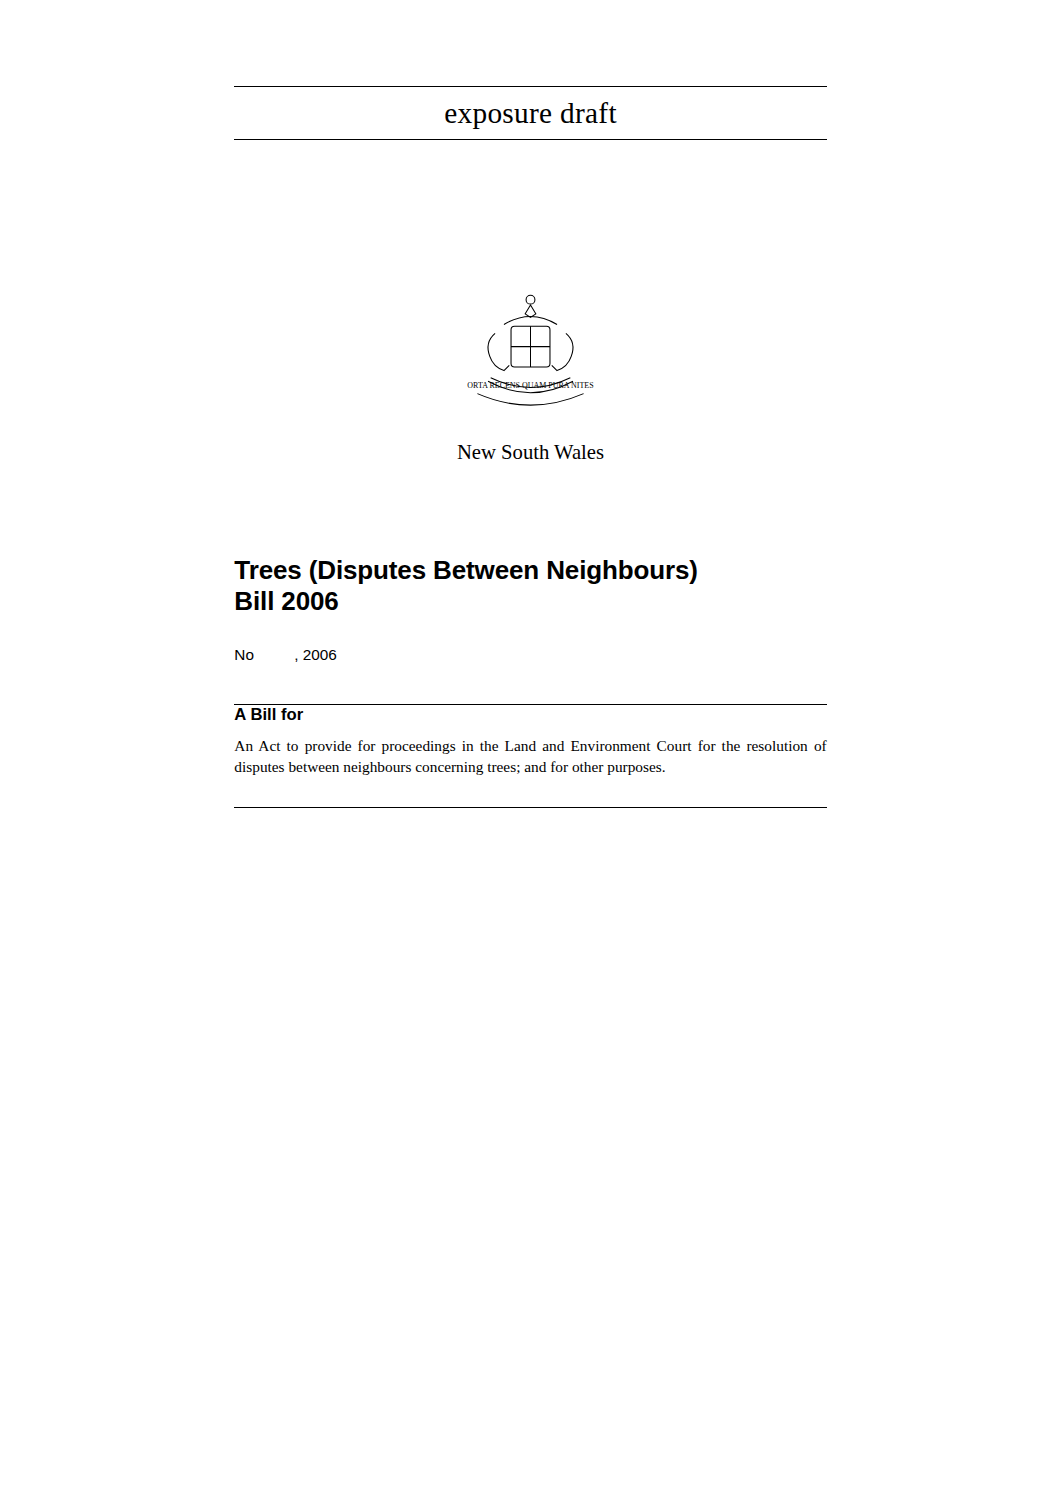exposure draft
New South Wales
Trees (Disputes Between Neighbours)
Bill 2006
No , 2006
A Bill for
An Act to provide for proceedings in the Land and Environment Court for the resolution of disputes between neighbours concerning trees; and for other purposes.